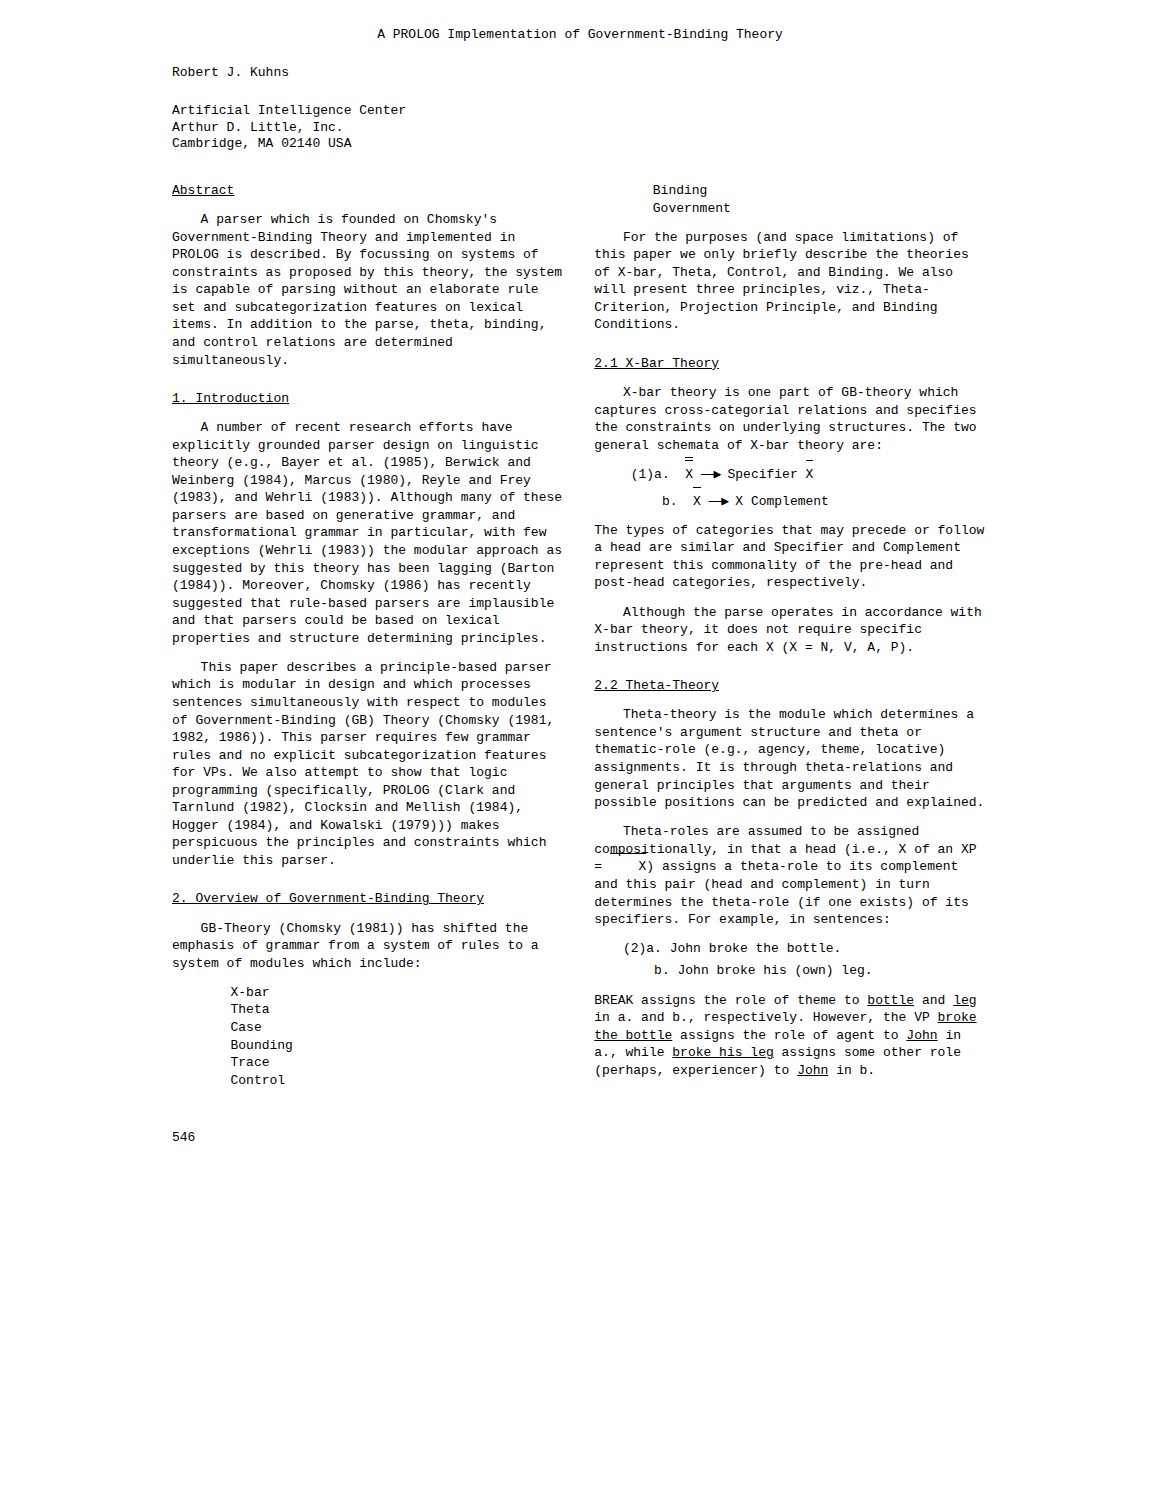A PROLOG Implementation of Government-Binding Theory
Robert J. Kuhns
Artificial Intelligence Center
Arthur D. Little, Inc.
Cambridge, MA 02140 USA
Abstract
A parser which is founded on Chomsky's Government-Binding Theory and implemented in PROLOG is described. By focussing on systems of constraints as proposed by this theory, the system is capable of parsing without an elaborate rule set and subcategorization features on lexical items. In addition to the parse, theta, binding, and control relations are determined simultaneously.
1. Introduction
A number of recent research efforts have explicitly grounded parser design on linguistic theory (e.g., Bayer et al. (1985), Berwick and Weinberg (1984), Marcus (1980), Reyle and Frey (1983), and Wehrli (1983)). Although many of these parsers are based on generative grammar, and transformational grammar in particular, with few exceptions (Wehrli (1983)) the modular approach as suggested by this theory has been lagging (Barton (1984)). Moreover, Chomsky (1986) has recently suggested that rule-based parsers are implausible and that parsers could be based on lexical properties and structure determining principles.
This paper describes a principle-based parser which is modular in design and which processes sentences simultaneously with respect to modules of Government-Binding (GB) Theory (Chomsky (1981, 1982, 1986)). This parser requires few grammar rules and no explicit subcategorization features for VPs. We also attempt to show that logic programming (specifically, PROLOG (Clark and Tarnlund (1982), Clocksin and Mellish (1984), Hogger (1984), and Kowalski (1979))) makes perspicuous the principles and constraints which underlie this parser.
2. Overview of Government-Binding Theory
GB-Theory (Chomsky (1981)) has shifted the emphasis of grammar from a system of rules to a system of modules which include:
X-bar
Theta
Case
Bounding
Trace
Control
Binding
Government
For the purposes (and space limitations) of this paper we only briefly describe the theories of X-bar, Theta, Control, and Binding. We also will present three principles, viz., Theta-Criterion, Projection Principle, and Binding Conditions.
2.1 X-Bar Theory
X-bar theory is one part of GB-theory which captures cross-categorial relations and specifies the constraints on underlying structures. The two general schemata of X-bar theory are:
(1)a. X ——▶ Specifier X
b. X ——▶ X Complement
The types of categories that may precede or follow a head are similar and Specifier and Complement represent this commonality of the pre-head and post-head categories, respectively.
Although the parse operates in accordance with X-bar theory, it does not require specific instructions for each X (X = N, V, A, P).
2.2 Theta-Theory
Theta-theory is the module which determines a sentence's argument structure and theta or thematic-role (e.g., agency, theme, locative) assignments. It is through theta-relations and general principles that arguments and their possible positions can be predicted and explained.
Theta-roles are assumed to be assigned compositionally, in that a head (i.e., X of an XP = X) assigns a theta-role to its complement and this pair (head and complement) in turn determines the theta-role (if one exists) of its specifiers. For example, in sentences:
(2)a. John broke the bottle.
b. John broke his (own) leg.
BREAK assigns the role of theme to bottle and leg in a. and b., respectively. However, the VP broke the bottle assigns the role of agent to John in a., while broke his leg assigns some other role (perhaps, experiencer) to John in b.
546